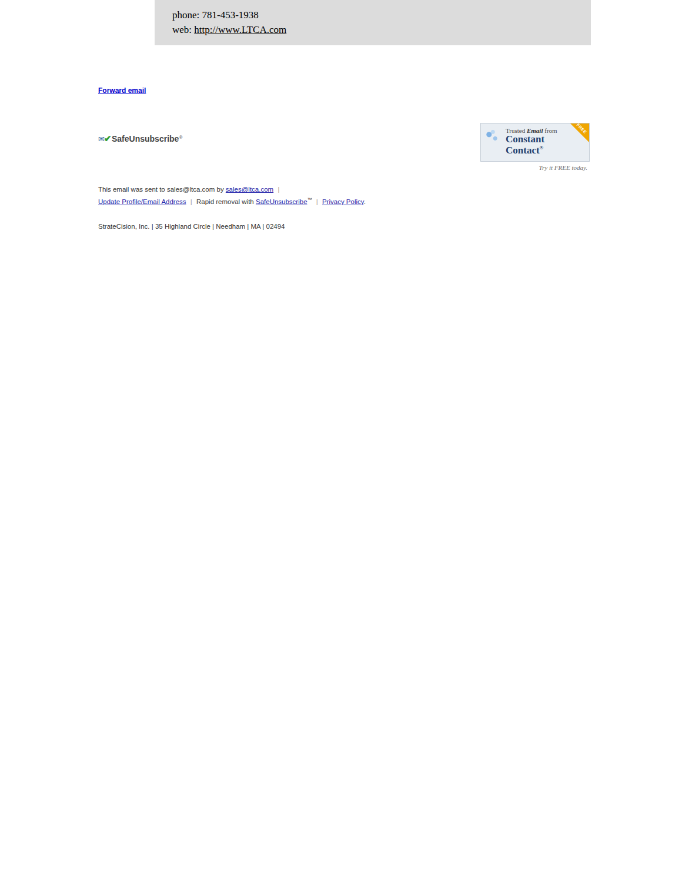phone: 781-453-1938
web: http://www.LTCA.com
Forward email
✉✔SafeUnsubscribe®
FREE
Trusted Email from
Constant Contact®
Try it FREE today.
This email was sent to sales@ltca.com by sales@ltca.com |
Update Profile/Email Address | Rapid removal with SafeUnsubscribe™ | Privacy Policy.
StrateCision, Inc. | 35 Highland Circle | Needham | MA | 02494